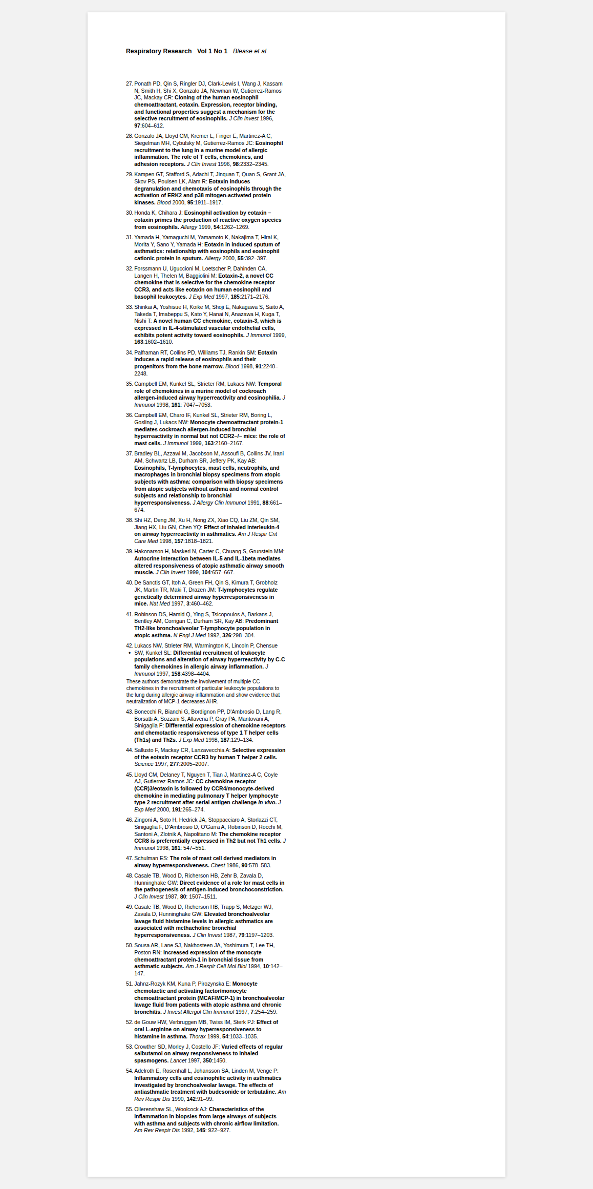Respiratory Research Vol 1 No 1 Blease et al
27. Ponath PD, Qin S, Ringler DJ, Clark-Lewis I, Wang J, Kassam N, Smith H, Shi X, Gonzalo JA, Newman W, Gutierrez-Ramos JC, Mackay CR: Cloning of the human eosinophil chemoattractant, eotaxin. Expression, receptor binding, and functional properties suggest a mechanism for the selective recruitment of eosinophils. J Clin Invest 1996, 97:604–612.
28. Gonzalo JA, Lloyd CM, Kremer L, Finger E, Martinez-A C, Siegelman MH, Cybulsky M, Gutierrez-Ramos JC: Eosinophil recruitment to the lung in a murine model of allergic inflammation. The role of T cells, chemokines, and adhesion receptors. J Clin Invest 1996, 98:2332–2345.
29. Kampen GT, Stafford S, Adachi T, Jinquan T, Quan S, Grant JA, Skov PS, Poulsen LK, Alam R: Eotaxin induces degranulation and chemotaxis of eosinophils through the activation of ERK2 and p38 mitogen-activated protein kinases. Blood 2000, 95:1911–1917.
30. Honda K, Chihara J: Eosinophil activation by eotaxin – eotaxin primes the production of reactive oxygen species from eosinophils. Allergy 1999, 54:1262–1269.
31. Yamada H, Yamaguchi M, Yamamoto K, Nakajima T, Hirai K, Morita Y, Sano Y, Yamada H: Eotaxin in induced sputum of asthmatics: relationship with eosinophils and eosinophil cationic protein in sputum. Allergy 2000, 55:392–397.
32. Forssmann U, Uguccioni M, Loetscher P, Dahinden CA, Langen H, Thelen M, Baggiolini M: Eotaxin-2, a novel CC chemokine that is selective for the chemokine receptor CCR3, and acts like eotaxin on human eosinophil and basophil leukocytes. J Exp Med 1997, 185:2171–2176.
33. Shinkai A, Yoshisue H, Koike M, Shoji E, Nakagawa S, Saito A, Takeda T, Imabeppu S, Kato Y, Hanai N, Anazawa H, Kuga T, Nishi T: A novel human CC chemokine, eotaxin-3, which is expressed in IL-4-stimulated vascular endothelial cells, exhibits potent activity toward eosinophils. J Immunol 1999, 163:1602–1610.
34. Palframan RT, Collins PD, Williams TJ, Rankin SM: Eotaxin induces a rapid release of eosinophils and their progenitors from the bone marrow. Blood 1998, 91:2240–2248.
35. Campbell EM, Kunkel SL, Strieter RM, Lukacs NW: Temporal role of chemokines in a murine model of cockroach allergen-induced airway hyperreactivity and eosinophilia. J Immunol 1998, 161: 7047–7053.
36. Campbell EM, Charo IF, Kunkel SL, Strieter RM, Boring L, Gosling J, Lukacs NW: Monocyte chemoattractant protein-1 mediates cockroach allergen-induced bronchial hyperreactivity in normal but not CCR2−/− mice: the role of mast cells. J Immunol 1999, 163:2160–2167.
37. Bradley BL, Azzawi M, Jacobson M, Assoufi B, Collins JV, Irani AM, Schwartz LB, Durham SR, Jeffery PK, Kay AB: Eosinophils, T-lymphocytes, mast cells, neutrophils, and macrophages in bronchial biopsy specimens from atopic subjects with asthma: comparison with biopsy specimens from atopic subjects without asthma and normal control subjects and relationship to bronchial hyperresponsiveness. J Allergy Clin Immunol 1991, 88:661–674.
38. Shi HZ, Deng JM, Xu H, Nong ZX, Xiao CQ, Liu ZM, Qin SM, Jiang HX, Liu GN, Chen YQ: Effect of inhaled interleukin-4 on airway hyperreactivity in asthmatics. Am J Respir Crit Care Med 1998, 157:1818–1821.
39. Hakonarson H, Maskeri N, Carter C, Chuang S, Grunstein MM: Autocrine interaction between IL-5 and IL-1beta mediates altered responsiveness of atopic asthmatic airway smooth muscle. J Clin Invest 1999, 104:657–667.
40. De Sanctis GT, Itoh A, Green FH, Qin S, Kimura T, Grobholz JK, Martin TR, Maki T, Drazen JM: T-lymphocytes regulate genetically determined airway hyperresponsiveness in mice. Nat Med 1997, 3:460–462.
41. Robinson DS, Hamid Q, Ying S, Tsicopoulos A, Barkans J, Bentley AM, Corrigan C, Durham SR, Kay AB: Predominant TH2-like bronchoalveolar T-lymphocyte population in atopic asthma. N Engl J Med 1992, 326:298–304.
42.•Lukacs NW, Strieter RM, Warmington K, Lincoln P, Chensue SW, Kunkel SL: Differential recruitment of leukocyte populations and alteration of airway hyperreactivity by C-C family chemokines in allergic airway inflammation. J Immunol 1997, 158:4398–4404.
These authors demonstrate the involvement of multiple CC chemokines in the recruitment of particular leukocyte populations to the lung during allergic airway inflammation and show evidence that neutralization of MCP-1 decreases AHR.
43. Bonecchi R, Bianchi G, Bordignon PP, D'Ambrosio D, Lang R, Borsatti A, Sozzani S, Allavena P, Gray PA, Mantovani A, Sinigaglia F: Differential expression of chemokine receptors and chemotactic responsiveness of type 1 T helper cells (Th1s) and Th2s. J Exp Med 1998, 187:129–134.
44. Sallusto F, Mackay CR, Lanzavecchia A: Selective expression of the eotaxin receptor CCR3 by human T helper 2 cells. Science 1997, 277:2005–2007.
45. Lloyd CM, Delaney T, Nguyen T, Tian J, Martinez-A C, Coyle AJ, Gutierrez-Ramos JC: CC chemokine receptor (CCR)3/eotaxin is followed by CCR4/monocyte-derived chemokine in mediating pulmonary T helper lymphocyte type 2 recruitment after serial antigen challenge in vivo. J Exp Med 2000, 191:265–274.
46. Zingoni A, Soto H, Hedrick JA, Stoppacciaro A, Storlazzi CT, Sinigaglia F, D'Ambrosio D, O'Garra A, Robinson D, Rocchi M, Santoni A, Zlotnik A, Napolitano M: The chemokine receptor CCR8 is preferentially expressed in Th2 but not Th1 cells. J Immunol 1998, 161: 547–551.
47. Schulman ES: The role of mast cell derived mediators in airway hyperresponsiveness. Chest 1986, 90:578–583.
48. Casale TB, Wood D, Richerson HB, Zehr B, Zavala D, Hunninghake GW: Direct evidence of a role for mast cells in the pathogenesis of antigen-induced bronchoconstriction. J Clin Invest 1987, 80: 1507–1511.
49. Casale TB, Wood D, Richerson HB, Trapp S, Metzger WJ, Zavala D, Hunninghake GW: Elevated bronchoalveolar lavage fluid histamine levels in allergic asthmatics are associated with methacholine bronchial hyperresponsiveness. J Clin Invest 1987, 79:1197–1203.
50. Sousa AR, Lane SJ, Nakhosteen JA, Yoshimura T, Lee TH, Poston RN: Increased expression of the monocyte chemoattractant protein-1 in bronchial tissue from asthmatic subjects. Am J Respir Cell Mol Biol 1994, 10:142–147.
51. Jahnz-Rozyk KM, Kuna P, Pirozynska E: Monocyte chemotactic and activating factor/monocyte chemoattractant protein (MCAF/MCP-1) in bronchoalveolar lavage fluid from patients with atopic asthma and chronic bronchitis. J Invest Allergol Clin Immunol 1997, 7:254–259.
52. de Gouw HW, Verbruggen MB, Twiss IM, Sterk PJ: Effect of oral L-arginine on airway hyperresponsiveness to histamine in asthma. Thorax 1999, 54:1033–1035.
53. Crowther SD, Morley J, Costello JF: Varied effects of regular salbutamol on airway responsiveness to inhaled spasmogens. Lancet 1997, 350:1450.
54. Adelroth E, Rosenhall L, Johansson SA, Linden M, Venge P: Inflammatory cells and eosinophilic activity in asthmatics investigated by bronchoalveolar lavage. The effects of antiasthmatic treatment with budesonide or terbutaline. Am Rev Respir Dis 1990, 142:91–99.
55. Ollerenshaw SL, Woolcock AJ: Characteristics of the inflammation in biopsies from large airways of subjects with asthma and subjects with chronic airflow limitation. Am Rev Respir Dis 1992, 145: 922–927.